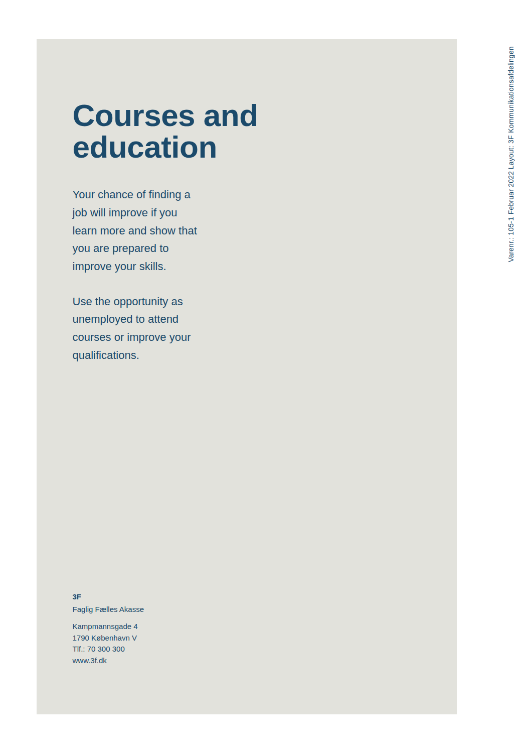Varenr.: 105-1 Februar 2022 Layout: 3F Kommunikationsafdelingen
Courses and education
Your chance of finding a job will improve if you learn more and show that you are prepared to improve your skills.
Use the opportunity as unemployed to attend courses or improve your qualifications.
3F
Faglig Fælles Akasse
Kampmannsgade 4
1790 København V
Tlf.: 70 300 300
www.3f.dk